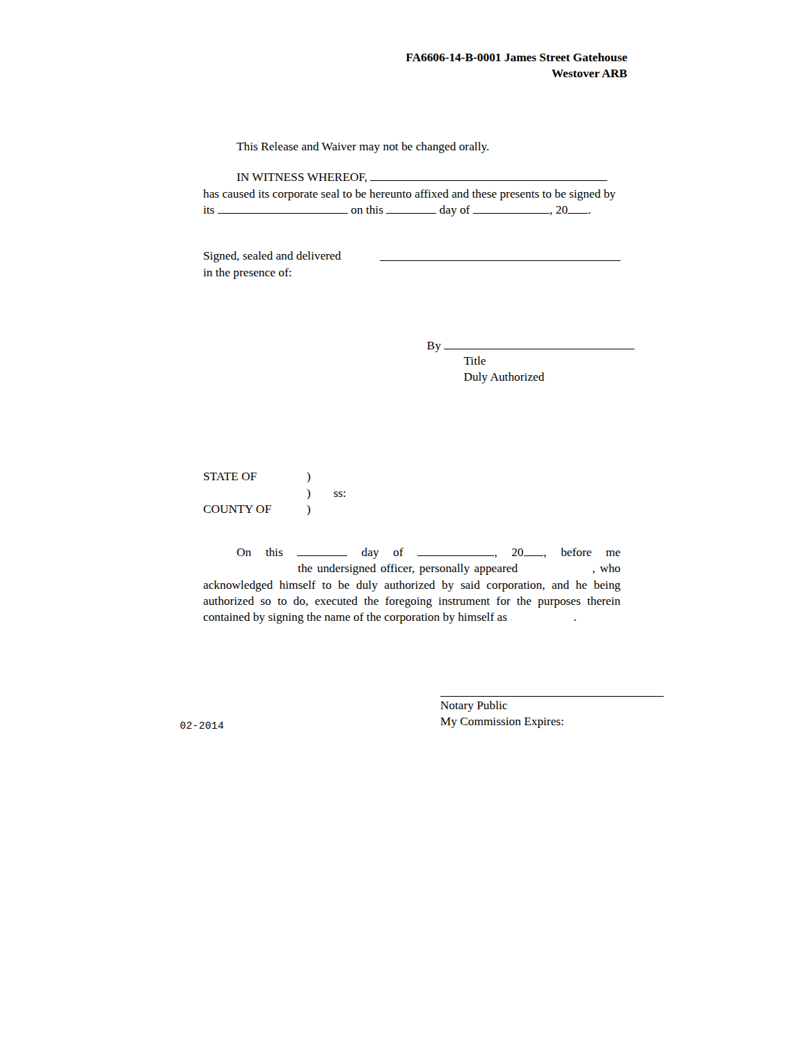FA6606-14-B-0001 James Street Gatehouse
Westover ARB
This Release and Waiver may not be changed orally.
IN WITNESS WHEREOF, has caused its corporate seal to be hereunto affixed and these presents to be signed by its on this day of , 20 .
Signed, sealed and delivered
in the presence of:
By
Title
Duly Authorized
STATE OF
)
)
ss:
COUNTY OF
)
On this day of , 20 , before me the undersigned officer, personally appeared , who acknowledged himself to be duly authorized by said corporation, and he being authorized so to do, executed the foregoing instrument for the purposes therein contained by signing the name of the corporation by himself as .
Notary Public
My Commission Expires:
02-2014